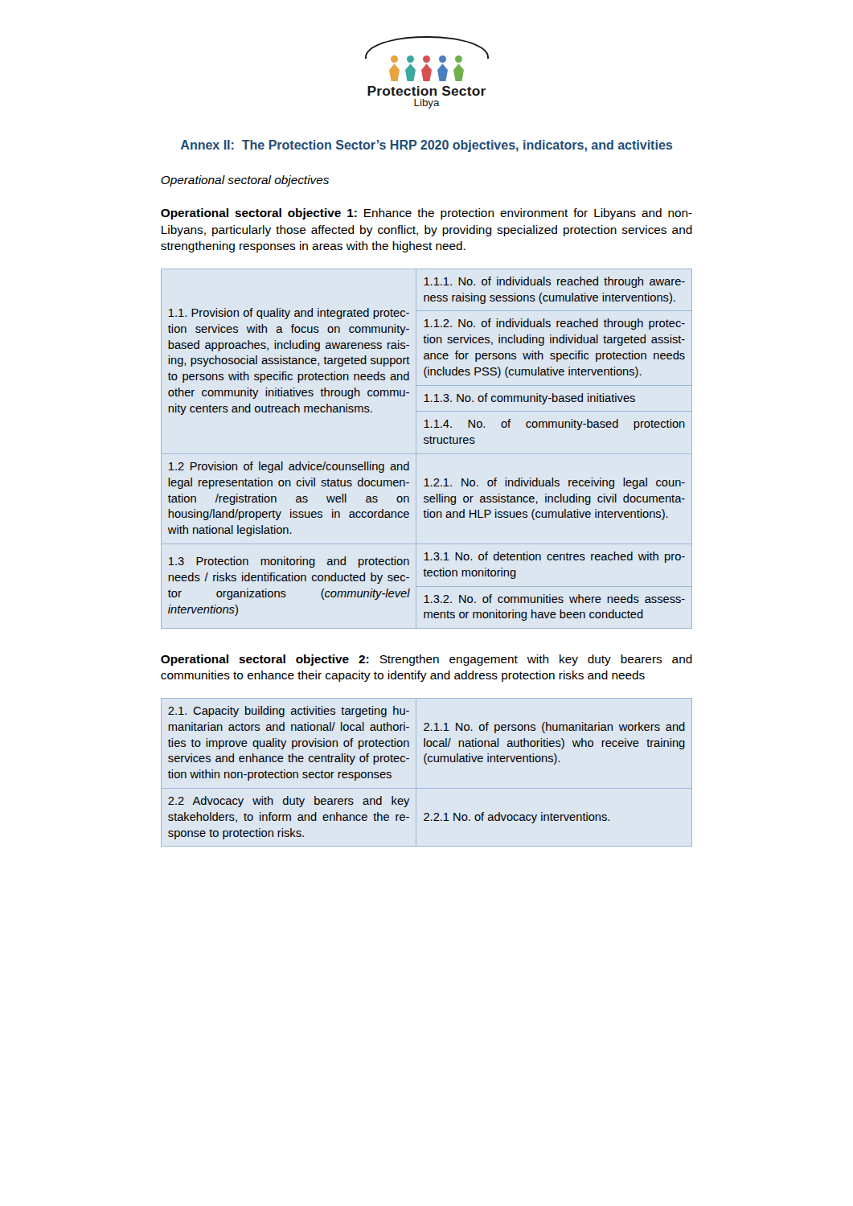Protection Sector Libya
Annex II: The Protection Sector’s HRP 2020 objectives, indicators, and activities
Operational sectoral objectives
Operational sectoral objective 1: Enhance the protection environment for Libyans and non-Libyans, particularly those affected by conflict, by providing specialized protection services and strengthening responses in areas with the highest need.
| 1.1. Provision of quality and integrated protection services with a focus on community-based approaches, including awareness raising, psychosocial assistance, targeted support to persons with specific protection needs and other community initiatives through community centers and outreach mechanisms. | 1.1.1. No. of individuals reached through awareness raising sessions (cumulative interventions). |
| 1.1.2. No. of individuals reached through protection services, including individual targeted assistance for persons with specific protection needs (includes PSS) (cumulative interventions). |
| 1.1.3. No. of community-based initiatives |
| 1.1.4. No. of community-based protection structures |
| 1.2 Provision of legal advice/counselling and legal representation on civil status documentation /registration as well as on housing/land/property issues in accordance with national legislation. | 1.2.1. No. of individuals receiving legal counselling or assistance, including civil documentation and HLP issues (cumulative interventions). |
| 1.3 Protection monitoring and protection needs / risks identification conducted by sector organizations ( community-level interventions ) | 1.3.1 No. of detention centres reached with protection monitoring |
| 1.3.2. No. of communities where needs assessments or monitoring have been conducted |
Operational sectoral objective 2: Strengthen engagement with key duty bearers and communities to enhance their capacity to identify and address protection risks and needs
| 2.1. Capacity building activities targeting humanitarian actors and national/ local authorities to improve quality provision of protection services and enhance the centrality of protection within non-protection sector responses | 2.1.1 No. of persons (humanitarian workers and local/ national authorities) who receive training (cumulative interventions). |
| 2.2 Advocacy with duty bearers and key stakeholders, to inform and enhance the response to protection risks. | 2.2.1 No. of advocacy interventions. |